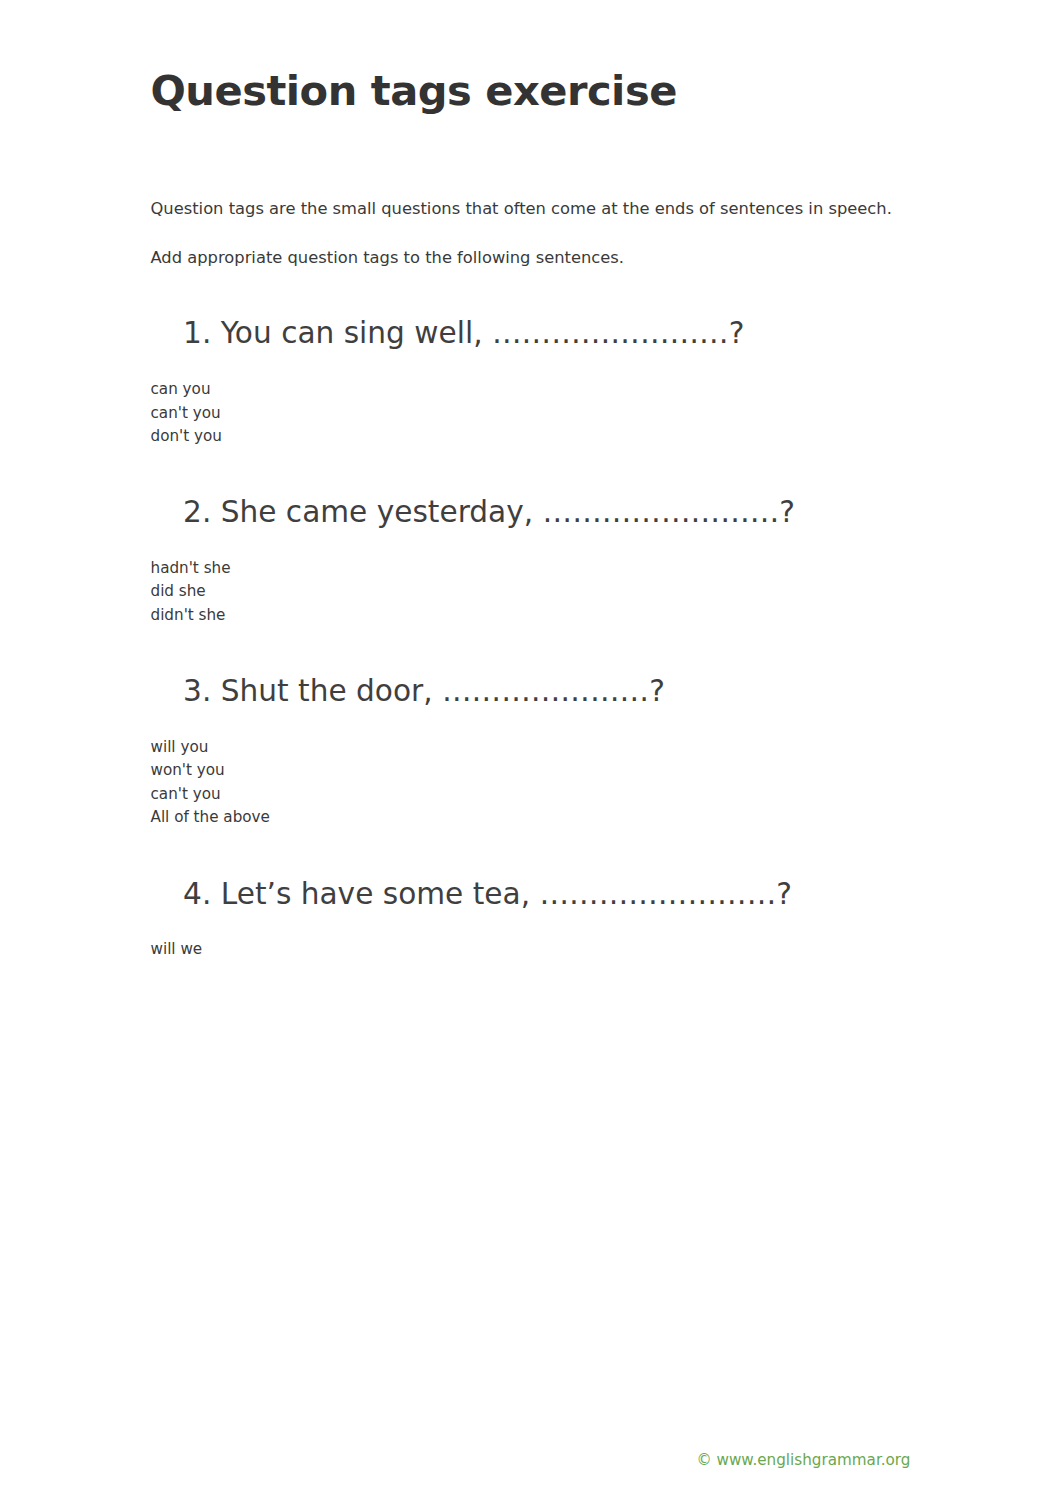Question tags exercise
Question tags are the small questions that often come at the ends of sentences in speech.
Add appropriate question tags to the following sentences.
You can sing well, ……………………?
can you
can't you
don't you
She came yesterday, ……………………?
hadn't she
did she
didn't she
Shut the door, …………………?
will you
won't you
can't you
All of the above
Let’s have some tea, ……………………?
will we
© www.englishgrammar.org